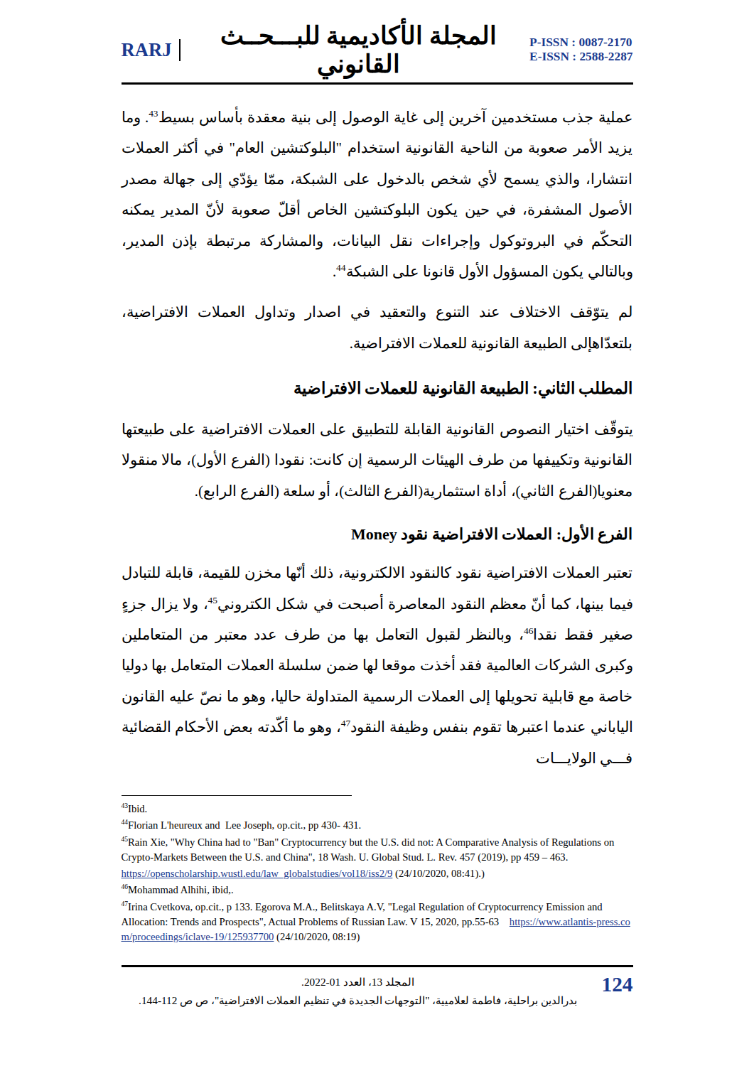P-ISSN : 0087-2170
E-ISSN : 2588-2287
المجلة الأكاديمية للبـــحــث القانوني
RARJ
عملية جذب مستخدمين آخرين إلى غاية الوصول إلى بنية معقدة بأساس بسيط43. وما يزيد الأمر صعوبة من الناحية القانونية استخدام "البلوكتشين العام" في أكثر العملات انتشارا، والذي يسمح لأي شخص بالدخول على الشبكة، ممّا يؤدّي إلى جهالة مصدر الأصول المشفرة، في حين يكون البلوكتشين الخاص أقلّ صعوبة لأنّ المدير يمكنه التحكّم في البروتوكول وإجراءات نقل البيانات، والمشاركة مرتبطة بإذن المدير، وبالتالي يكون المسؤول الأول قانونا على الشبكة44.
لم يتوّقف الاختلاف عند التنوع والتعقيد في اصدار وتداول العملات الافتراضية، بلتعدّاهإلى الطبيعة القانونية للعملات الافتراضية.
المطلب الثاني: الطبيعة القانونية للعملات الافتراضية
يتوقّف اختيار النصوص القانونية القابلة للتطبيق على العملات الافتراضية على طبيعتها القانونية وتكييفها من طرف الهيئات الرسمية إن كانت: نقودا (الفرع الأول)، مالا منقولا معنويا(الفرع الثاني)، أداة استثمارية(الفرع الثالث)، أو سلعة (الفرع الرابع).
الفرع الأول: العملات الافتراضية نقود Money
تعتبر العملات الافتراضية نقود كالنقود الالكترونية، ذلك أنّها مخزن للقيمة، قابلة للتبادل فيما بينها، كما أنّ معظم النقود المعاصرة أصبحت في شكل الكتروني45، ولا يزال جزءٍ صغير فقط نقدا46، وبالنظر لقبول التعامل بها من طرف عدد معتبر من المتعاملين وكبرى الشركات العالمية فقد أخذت موقعا لها ضمن سلسلة العملات المتعامل بها دوليا خاصة مع قابلية تحويلها إلى العملات الرسمية المتداولة حاليا، وهو ما نصّ عليه القانون الياباني عندما اعتبرها تقوم بنفس وظيفة النقود47، وهو ما أكّدته بعض الأحكام القضائية فـــي الولايـــات
43Ibid.
44Florian L'heureux and Lee Joseph, op.cit., pp 430- 431.
45Rain Xie, "Why China had to "Ban" Cryptocurrency but the U.S. did not: A Comparative Analysis of Regulations on Crypto-Markets Between the U.S. and China", 18 Wash. U. Global Stud. L. Rev. 457 (2019), pp 459 – 463.
https://openscholarship.wustl.edu/law_globalstudies/vol18/iss2/9 (24/10/2020, 08:41).)
46Mohammad Alhihi, ibid,.
47Irina Cvetkova, op.cit., p 133. Egorova M.A., Belitskaya A.V, "Legal Regulation of Cryptocurrency Emission and Allocation: Trends and Prospects", Actual Problems of Russian Law. V 15, 2020, pp.55-63 https://www.atlantis-press.com/proceedings/iclave-19/125937700 (24/10/2020, 08:19)
124
المجلد 13، العدد 01-2022.
بدرالدين براحلية، فاطمة لعلاميية، "التوجهات الجديدة في تنظيم العملات الافتراضية"، ص ص 112-144.